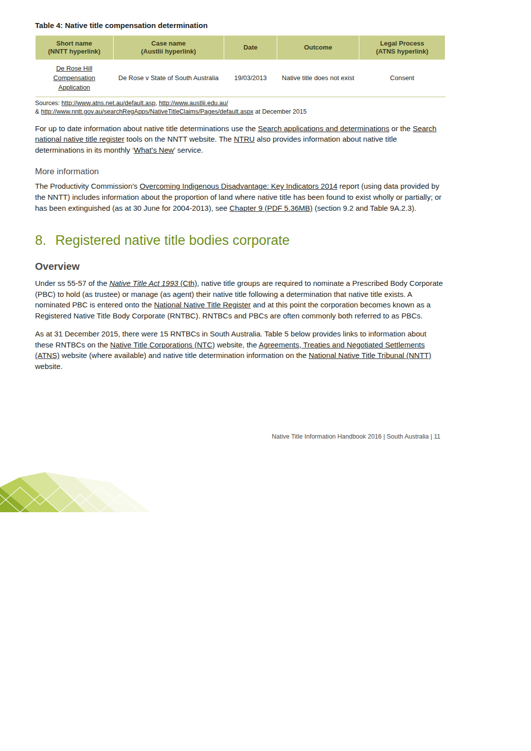Table 4: Native title compensation determination
| Short name (NNTT hyperlink) | Case name (Austlii hyperlink) | Date | Outcome | Legal Process (ATNS hyperlink) |
| --- | --- | --- | --- | --- |
| De Rose Hill Compensation Application | De Rose v State of South Australia | 19/03/2013 | Native title does not exist | Consent |
Sources: http://www.atns.net.au/default.asp, http://www.austlii.edu.au/
& http://www.nntt.gov.au/searchRegApps/NativeTitleClaims/Pages/default.aspx at December 2015
For up to date information about native title determinations use the Search applications and determinations or the Search national native title register tools on the NNTT website. The NTRU also provides information about native title determinations in its monthly ‘What’s New’ service.
More information
The Productivity Commission’s Overcoming Indigenous Disadvantage: Key Indicators 2014 report (using data provided by the NNTT) includes information about the proportion of land where native title has been found to exist wholly or partially; or has been extinguished (as at 30 June for 2004-2013), see Chapter 9 (PDF 5.36MB) (section 9.2 and Table 9A.2.3).
8. Registered native title bodies corporate
Overview
Under ss 55-57 of the Native Title Act 1993 (Cth), native title groups are required to nominate a Prescribed Body Corporate (PBC) to hold (as trustee) or manage (as agent) their native title following a determination that native title exists. A nominated PBC is entered onto the National Native Title Register and at this point the corporation becomes known as a Registered Native Title Body Corporate (RNTBC). RNTBCs and PBCs are often commonly both referred to as PBCs.
As at 31 December 2015, there were 15 RNTBCs in South Australia. Table 5 below provides links to information about these RNTBCs on the Native Title Corporations (NTC) website, the Agreements, Treaties and Negotiated Settlements (ATNS) website (where available) and native title determination information on the National Native Title Tribunal (NNTT) website.
Native Title Information Handbook 2016 | South Australia | 11